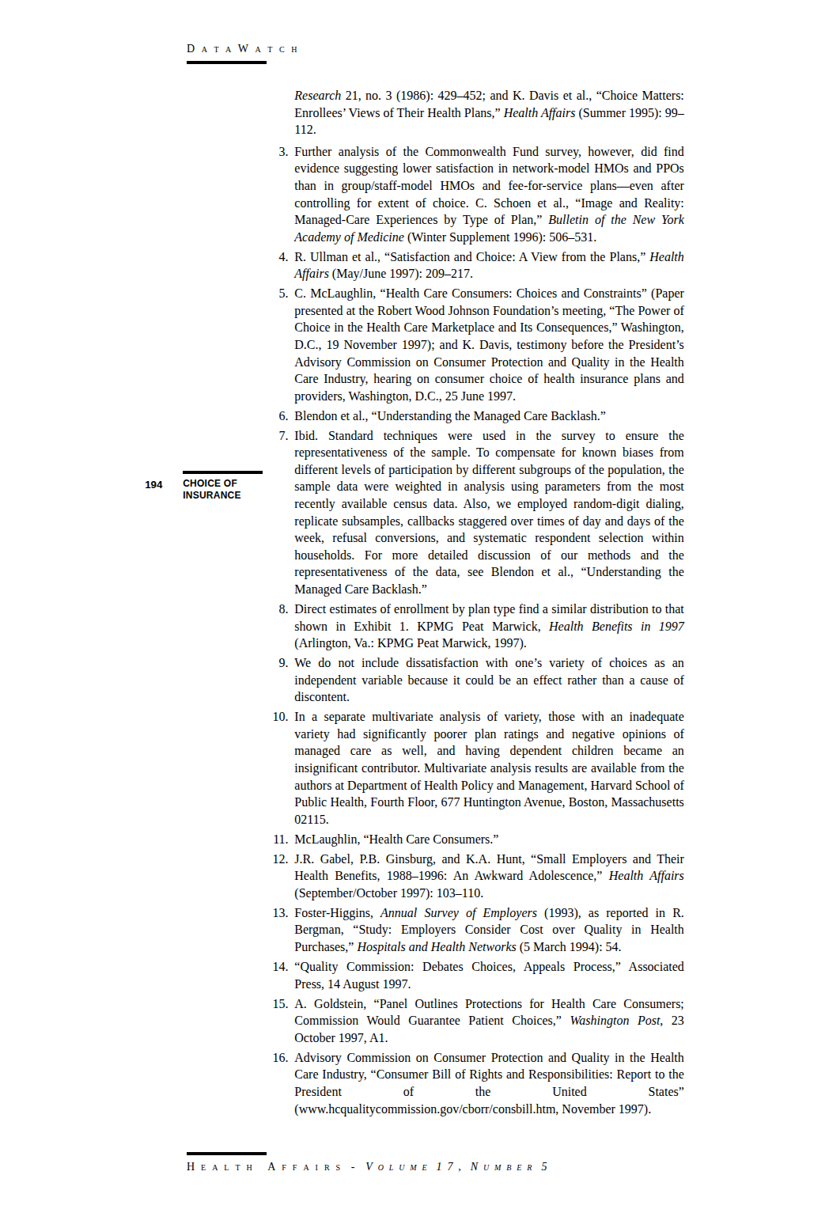D a t a W a t c h
194
CHOICE OF
INSURANCE
Research 21, no. 3 (1986): 429–452; and K. Davis et al., “Choice Matters: Enrollees’ Views of Their Health Plans,” Health Affairs (Summer 1995): 99–112.
Further analysis of the Commonwealth Fund survey, however, did find evidence suggesting lower satisfaction in network-model HMOs and PPOs than in group/staff-model HMOs and fee-for-service plans—even after controlling for extent of choice. C. Schoen et al., “Image and Reality: Managed-Care Experiences by Type of Plan,” Bulletin of the New York Academy of Medicine (Winter Supplement 1996): 506–531.
R. Ullman et al., “Satisfaction and Choice: A View from the Plans,” Health Affairs (May/June 1997): 209–217.
C. McLaughlin, “Health Care Consumers: Choices and Constraints” (Paper presented at the Robert Wood Johnson Foundation’s meeting, “The Power of Choice in the Health Care Marketplace and Its Consequences,” Washington, D.C., 19 November 1997); and K. Davis, testimony before the President’s Advisory Commission on Consumer Protection and Quality in the Health Care Industry, hearing on consumer choice of health insurance plans and providers, Washington, D.C., 25 June 1997.
Blendon et al., “Understanding the Managed Care Backlash.”
Ibid. Standard techniques were used in the survey to ensure the representativeness of the sample. To compensate for known biases from different levels of participation by different subgroups of the population, the sample data were weighted in analysis using parameters from the most recently available census data. Also, we employed random-digit dialing, replicate subsamples, callbacks staggered over times of day and days of the week, refusal conversions, and systematic respondent selection within households. For more detailed discussion of our methods and the representativeness of the data, see Blendon et al., “Understanding the Managed Care Backlash.”
Direct estimates of enrollment by plan type find a similar distribution to that shown in Exhibit 1. KPMG Peat Marwick, Health Benefits in 1997 (Arlington, Va.: KPMG Peat Marwick, 1997).
We do not include dissatisfaction with one’s variety of choices as an independent variable because it could be an effect rather than a cause of discontent.
In a separate multivariate analysis of variety, those with an inadequate variety had significantly poorer plan ratings and negative opinions of managed care as well, and having dependent children became an insignificant contributor. Multivariate analysis results are available from the authors at Department of Health Policy and Management, Harvard School of Public Health, Fourth Floor, 677 Huntington Avenue, Boston, Massachusetts 02115.
McLaughlin, “Health Care Consumers.”
J.R. Gabel, P.B. Ginsburg, and K.A. Hunt, “Small Employers and Their Health Benefits, 1988–1996: An Awkward Adolescence,” Health Affairs (September/October 1997): 103–110.
Foster-Higgins, Annual Survey of Employers (1993), as reported in R. Bergman, “Study: Employers Consider Cost over Quality in Health Purchases,” Hospitals and Health Networks (5 March 1994): 54.
“Quality Commission: Debates Choices, Appeals Process,” Associated Press, 14 August 1997.
A. Goldstein, “Panel Outlines Protections for Health Care Consumers; Commission Would Guarantee Patient Choices,” Washington Post, 23 October 1997, A1.
Advisory Commission on Consumer Protection and Quality in the Health Care Industry, “Consumer Bill of Rights and Responsibilities: Report to the President of the United States” (www.hcqualitycommission.gov/cborr/consbill.htm, November 1997).
H e a l t h A f f a i r s - V o l u m e 1 7 , N u m b e r 5